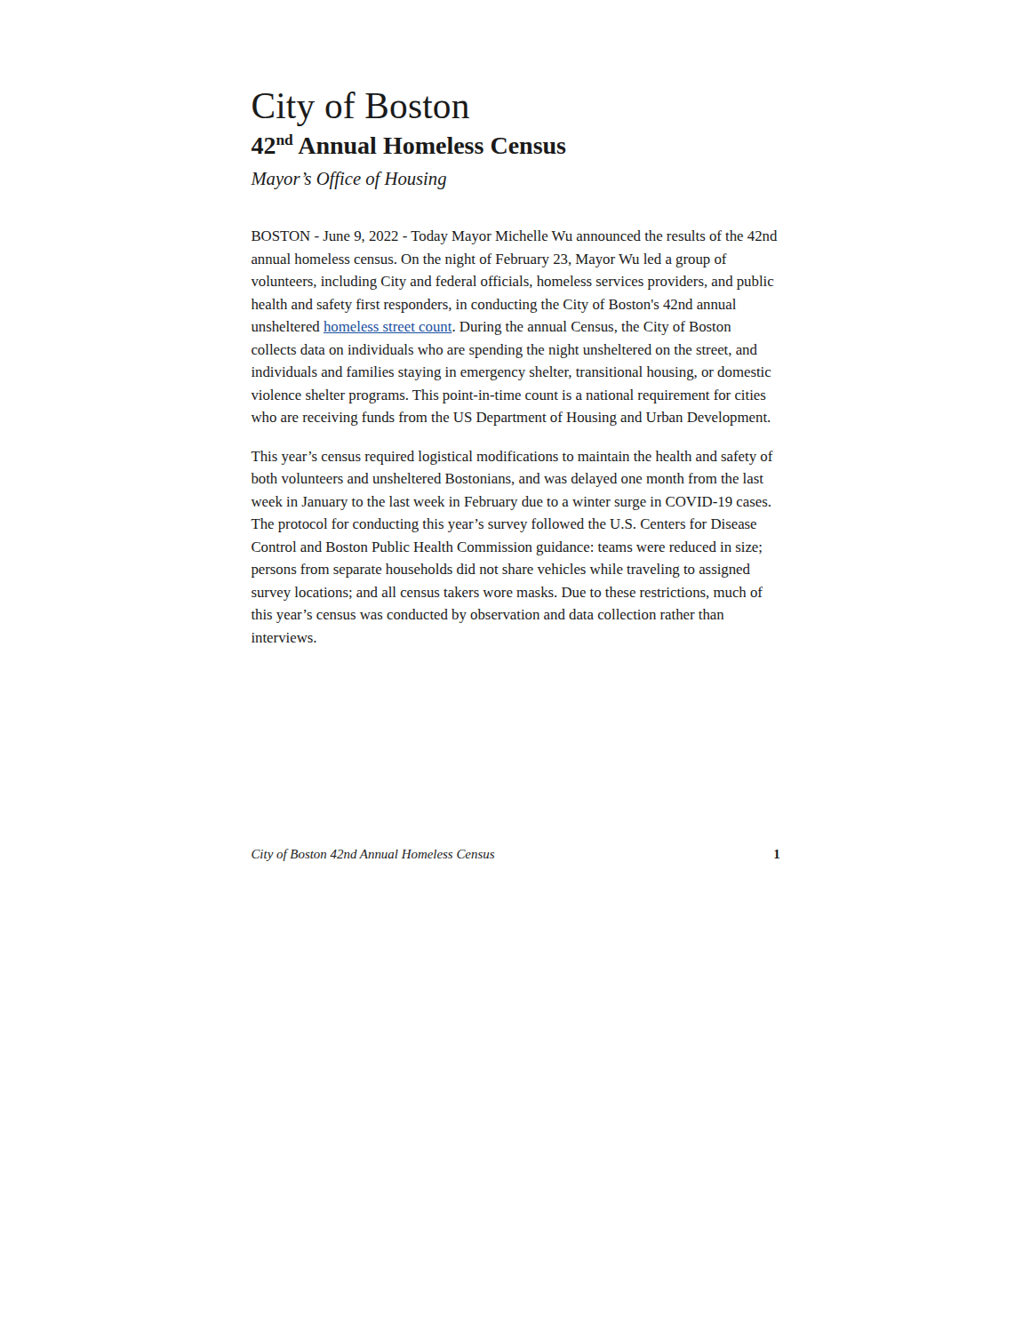City of Boston
42nd Annual Homeless Census
Mayor’s Office of Housing
BOSTON - June 9, 2022 - Today Mayor Michelle Wu announced the results of the 42nd annual homeless census. On the night of February 23, Mayor Wu led a group of volunteers, including City and federal officials, homeless services providers, and public health and safety first responders, in conducting the City of Boston's 42nd annual unsheltered homeless street count. During the annual Census, the City of Boston collects data on individuals who are spending the night unsheltered on the street, and individuals and families staying in emergency shelter, transitional housing, or domestic violence shelter programs. This point-in-time count is a national requirement for cities who are receiving funds from the US Department of Housing and Urban Development.
This year’s census required logistical modifications to maintain the health and safety of both volunteers and unsheltered Bostonians, and was delayed one month from the last week in January to the last week in February due to a winter surge in COVID-19 cases. The protocol for conducting this year’s survey followed the U.S. Centers for Disease Control and Boston Public Health Commission guidance: teams were reduced in size; persons from separate households did not share vehicles while traveling to assigned survey locations; and all census takers wore masks. Due to these restrictions, much of this year’s census was conducted by observation and data collection rather than interviews.
City of Boston 42nd Annual Homeless Census 1